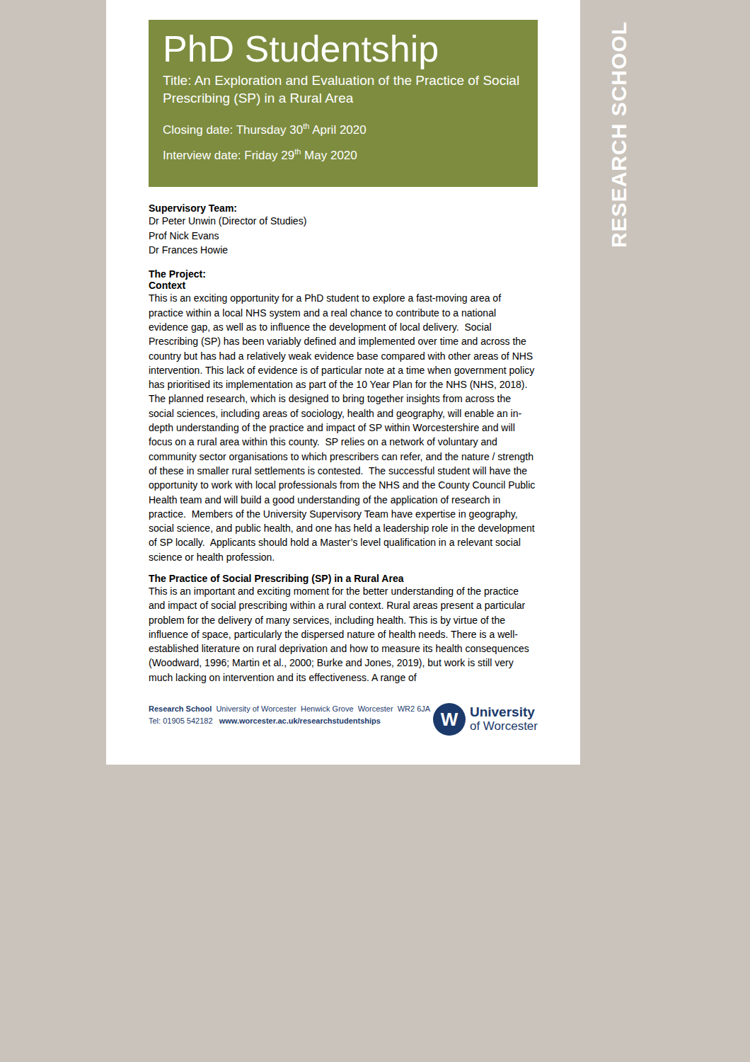RESEARCH SCHOOL
PhD Studentship
Title: An Exploration and Evaluation of the Practice of Social Prescribing (SP) in a Rural Area
Closing date: Thursday 30th April 2020
Interview date: Friday 29th May 2020
Supervisory Team:
Dr Peter Unwin (Director of Studies)
Prof Nick Evans
Dr Frances Howie
The Project:
Context
This is an exciting opportunity for a PhD student to explore a fast-moving area of practice within a local NHS system and a real chance to contribute to a national evidence gap, as well as to influence the development of local delivery. Social Prescribing (SP) has been variably defined and implemented over time and across the country but has had a relatively weak evidence base compared with other areas of NHS intervention. This lack of evidence is of particular note at a time when government policy has prioritised its implementation as part of the 10 Year Plan for the NHS (NHS, 2018). The planned research, which is designed to bring together insights from across the social sciences, including areas of sociology, health and geography, will enable an in-depth understanding of the practice and impact of SP within Worcestershire and will focus on a rural area within this county. SP relies on a network of voluntary and community sector organisations to which prescribers can refer, and the nature / strength of these in smaller rural settlements is contested. The successful student will have the opportunity to work with local professionals from the NHS and the County Council Public Health team and will build a good understanding of the application of research in practice. Members of the University Supervisory Team have expertise in geography, social science, and public health, and one has held a leadership role in the development of SP locally. Applicants should hold a Master’s level qualification in a relevant social science or health profession.
The Practice of Social Prescribing (SP) in a Rural Area
This is an important and exciting moment for the better understanding of the practice and impact of social prescribing within a rural context. Rural areas present a particular problem for the delivery of many services, including health. This is by virtue of the influence of space, particularly the dispersed nature of health needs. There is a well-established literature on rural deprivation and how to measure its health consequences (Woodward, 1996; Martin et al., 2000; Burke and Jones, 2019), but work is still very much lacking on intervention and its effectiveness. A range of
Research School University of Worcester Henwick Grove Worcester WR2 6JA
Tel: 01905 542182 www.worcester.ac.uk/researchstudentships
WUniversityof Worcester